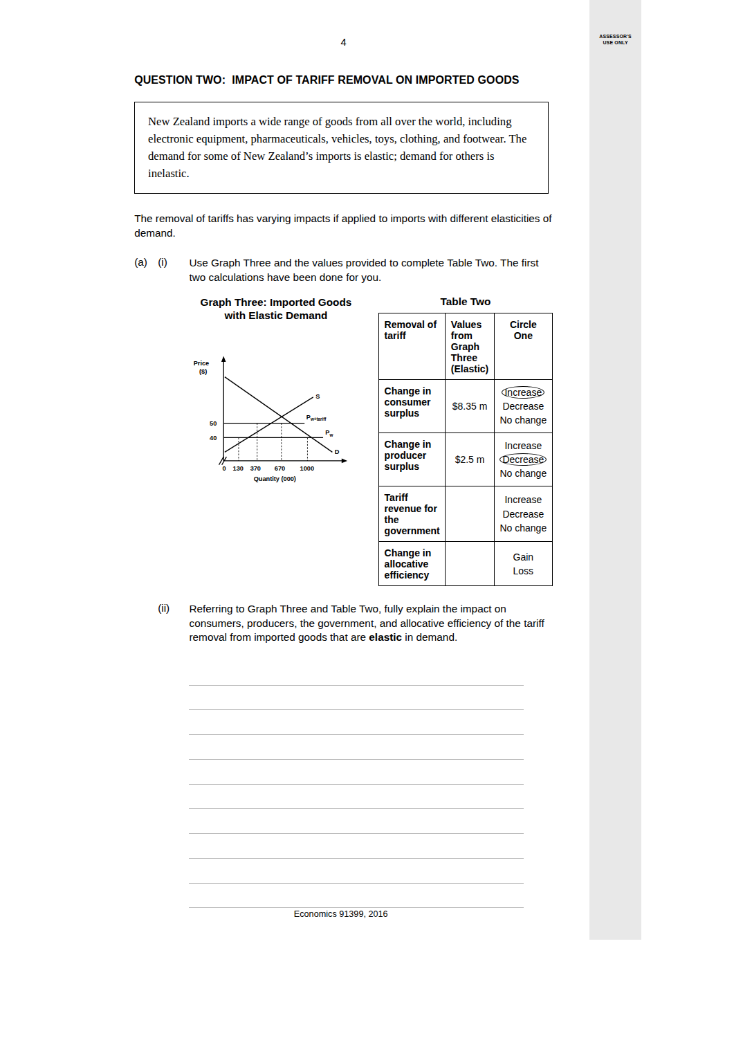ASSESSOR'S
USE ONLY
4
QUESTION TWO: IMPACT OF TARIFF REMOVAL ON IMPORTED GOODS
New Zealand imports a wide range of goods from all over the world, including electronic equipment, pharmaceuticals, vehicles, toys, clothing, and footwear. The demand for some of New Zealand’s imports is elastic; demand for others is inelastic.
The removal of tariffs has varying impacts if applied to imports with different elasticities of demand.
(a)
(i)
Use Graph Three and the values provided to complete Table Two. The first two calculations have been done for you.
Graph Three: Imported Goods
with Elastic Demand
Price ($) S D Pw+tariff Pw 50 40 0 130 370 670 1000 Quantity (000)
Table Two
| Removal of tariff | Values from Graph Three (Elastic) | Circle One |
| --- | --- | --- |
| Change in consumer surplus | $8.35 m | Increase Decrease No change |
| Change in producer surplus | $2.5 m | Increase Decrease No change |
| Tariff revenue for the government | | Increase Decrease No change |
| Change in allocative efficiency | | Gain Loss |
(ii)
Referring to Graph Three and Table Two, fully explain the impact on consumers, producers, the government, and allocative efficiency of the tariff removal from imported goods that are elastic in demand.
Economics 91399, 2016